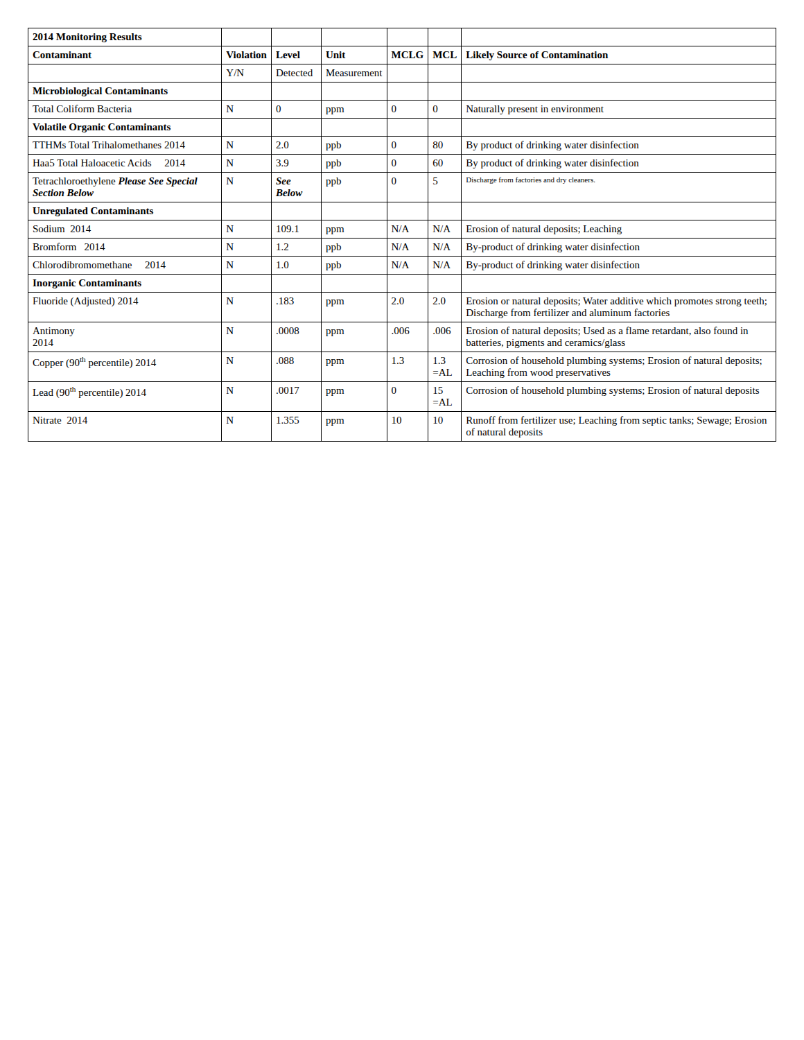| 2014 Monitoring Results | | | | | | |
| Contaminant | Violation | Level | Unit | MCLG | MCL | Likely Source of Contamination |
| | Y/N | Detected | Measurement | | | |
| Microbiological Contaminants | | | | | | |
| Total Coliform Bacteria | N | 0 | ppm | 0 | 0 | Naturally present in environment |
| Volatile Organic Contaminants | | | | | | |
| TTHMs Total Trihalomethanes 2014 | N | 2.0 | ppb | 0 | 80 | By product of drinking water disinfection |
| Haa5 Total Haloacetic Acids 2014 | N | 3.9 | ppb | 0 | 60 | By product of drinking water disinfection |
| Tetrachloroethylene Please See Special Section Below | N | See Below | ppb | 0 | 5 | Discharge from factories and dry cleaners. |
| Unregulated Contaminants | | | | | | |
| Sodium 2014 | N | 109.1 | ppm | N/A | N/A | Erosion of natural deposits; Leaching |
| Bromform 2014 | N | 1.2 | ppb | N/A | N/A | By-product of drinking water disinfection |
| Chlorodibromomethane 2014 | N | 1.0 | ppb | N/A | N/A | By-product of drinking water disinfection |
| Inorganic Contaminants | | | | | | |
| Fluoride (Adjusted) 2014 | N | .183 | ppm | 2.0 | 2.0 | Erosion or natural deposits; Water additive which promotes strong teeth; Discharge from fertilizer and aluminum factories |
| Antimony 2014 | N | .0008 | ppm | .006 | .006 | Erosion of natural deposits; Used as a flame retardant, also found in batteries, pigments and ceramics/glass |
| Copper (90 th percentile) 2014 | N | .088 | ppm | 1.3 | 1.3 =AL | Corrosion of household plumbing systems; Erosion of natural deposits; Leaching from wood preservatives |
| Lead (90 th percentile) 2014 | N | .0017 | ppm | 0 | 15 =AL | Corrosion of household plumbing systems; Erosion of natural deposits |
| Nitrate 2014 | N | 1.355 | ppm | 10 | 10 | Runoff from fertilizer use; Leaching from septic tanks; Sewage; Erosion of natural deposits |